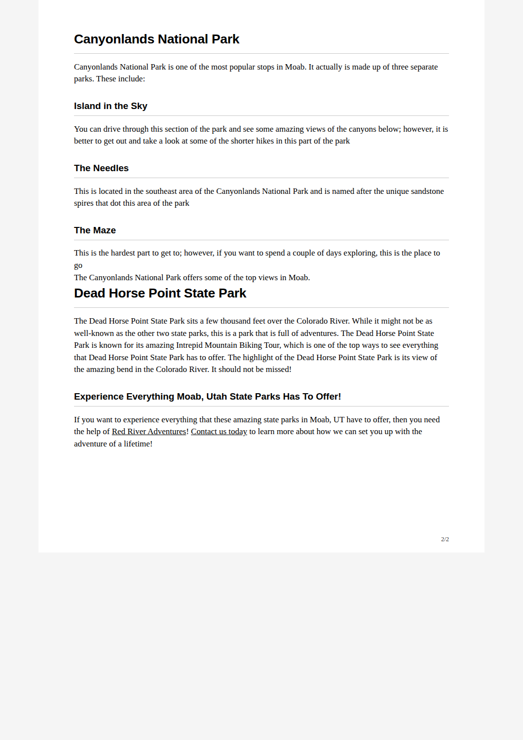Canyonlands National Park
Canyonlands National Park is one of the most popular stops in Moab. It actually is made up of three separate parks. These include:
Island in the Sky
You can drive through this section of the park and see some amazing views of the canyons below; however, it is better to get out and take a look at some of the shorter hikes in this part of the park
The Needles
This is located in the southeast area of the Canyonlands National Park and is named after the unique sandstone spires that dot this area of the park
The Maze
This is the hardest part to get to; however, if you want to spend a couple of days exploring, this is the place to go
The Canyonlands National Park offers some of the top views in Moab.
Dead Horse Point State Park
The Dead Horse Point State Park sits a few thousand feet over the Colorado River. While it might not be as well-known as the other two state parks, this is a park that is full of adventures. The Dead Horse Point State Park is known for its amazing Intrepid Mountain Biking Tour, which is one of the top ways to see everything that Dead Horse Point State Park has to offer. The highlight of the Dead Horse Point State Park is its view of the amazing bend in the Colorado River. It should not be missed!
Experience Everything Moab, Utah State Parks Has To Offer!
If you want to experience everything that these amazing state parks in Moab, UT have to offer, then you need the help of Red River Adventures! Contact us today to learn more about how we can set you up with the adventure of a lifetime!
2/2